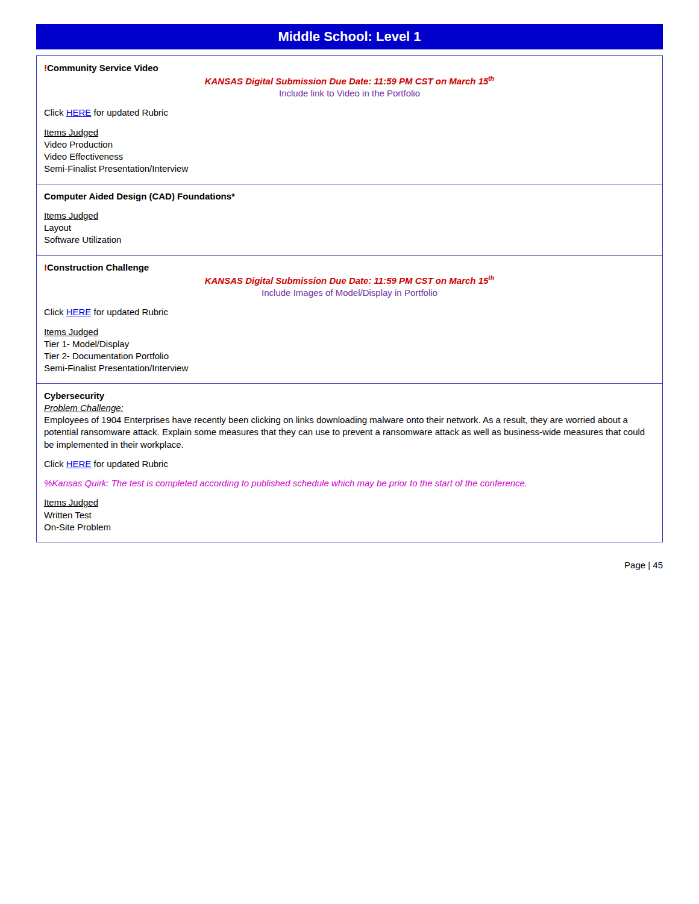Middle School: Level 1
| ! Community Service Video KANSAS Digital Submission Due Date: 11:59 PM CST on March 15 th Include link to Video in the Portfolio Click HERE for updated Rubric Items Judged Video Production Video Effectiveness Semi-Finalist Presentation/Interview |
| Computer Aided Design (CAD) Foundations* Items Judged Layout Software Utilization |
| ! Construction Challenge KANSAS Digital Submission Due Date: 11:59 PM CST on March 15 th Include Images of Model/Display in Portfolio Click HERE for updated Rubric Items Judged Tier 1- Model/Display Tier 2- Documentation Portfolio Semi-Finalist Presentation/Interview |
| Cybersecurity Problem Challenge: Employees of 1904 Enterprises have recently been clicking on links downloading malware onto their network. As a result, they are worried about a potential ransomware attack. Explain some measures that they can use to prevent a ransomware attack as well as business-wide measures that could be implemented in their workplace. Click HERE for updated Rubric %Kansas Quirk: The test is completed according to published schedule which may be prior to the start of the conference. Items Judged Written Test On-Site Problem |
Page | 45